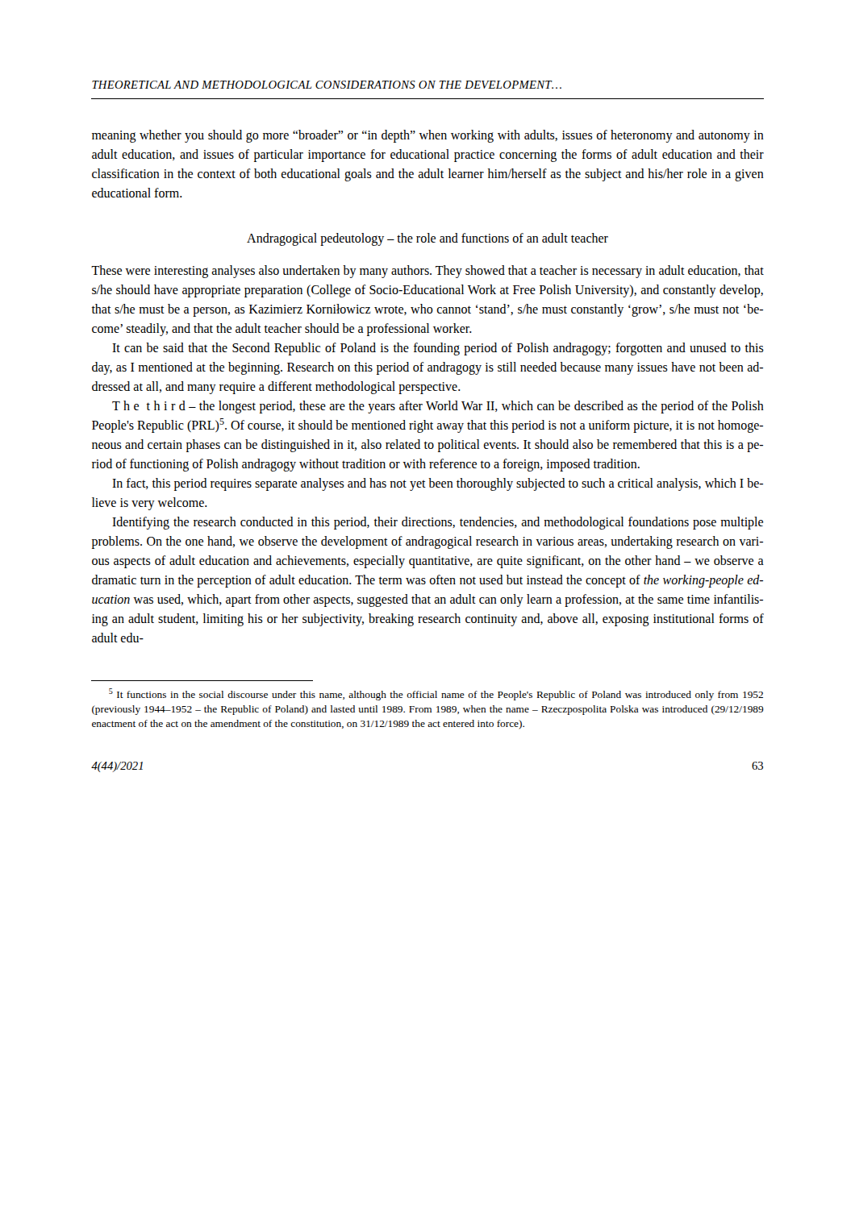THEORETICAL AND METHODOLOGICAL CONSIDERATIONS ON THE DEVELOPMENT…
meaning whether you should go more “broader” or “in depth” when working with adults, issues of heteronomy and autonomy in adult education, and issues of particular importance for educational practice concerning the forms of adult education and their classification in the context of both educational goals and the adult learner him/herself as the subject and his/her role in a given educational form.
Andragogical pedeutology – the role and functions of an adult teacher
These were interesting analyses also undertaken by many authors. They showed that a teacher is necessary in adult education, that s/he should have appropriate preparation (College of Socio-Educational Work at Free Polish University), and constantly develop, that s/he must be a person, as Kazimierz Korniłowicz wrote, who cannot ‘stand’, s/he must constantly ‘grow’, s/he must not ‘become’ steadily, and that the adult teacher should be a professional worker.
It can be said that the Second Republic of Poland is the founding period of Polish andragogy; forgotten and unused to this day, as I mentioned at the beginning. Research on this period of andragogy is still needed because many issues have not been addressed at all, and many require a different methodological perspective.
T h e t h i r d – the longest period, these are the years after World War II, which can be described as the period of the Polish People's Republic (PRL)5. Of course, it should be mentioned right away that this period is not a uniform picture, it is not homogeneous and certain phases can be distinguished in it, also related to political events. It should also be remembered that this is a period of functioning of Polish andragogy without tradition or with reference to a foreign, imposed tradition.
In fact, this period requires separate analyses and has not yet been thoroughly subjected to such a critical analysis, which I believe is very welcome.
Identifying the research conducted in this period, their directions, tendencies, and methodological foundations pose multiple problems. On the one hand, we observe the development of andragogical research in various areas, undertaking research on various aspects of adult education and achievements, especially quantitative, are quite significant, on the other hand – we observe a dramatic turn in the perception of adult education. The term was often not used but instead the concept of the working-people education was used, which, apart from other aspects, suggested that an adult can only learn a profession, at the same time infantilising an adult student, limiting his or her subjectivity, breaking research continuity and, above all, exposing institutional forms of adult edu-
5 It functions in the social discourse under this name, although the official name of the People's Republic of Poland was introduced only from 1952 (previously 1944–1952 – the Republic of Poland) and lasted until 1989. From 1989, when the name – Rzeczpospolita Polska was introduced (29/12/1989 enactment of the act on the amendment of the constitution, on 31/12/1989 the act entered into force).
4(44)/2021 63